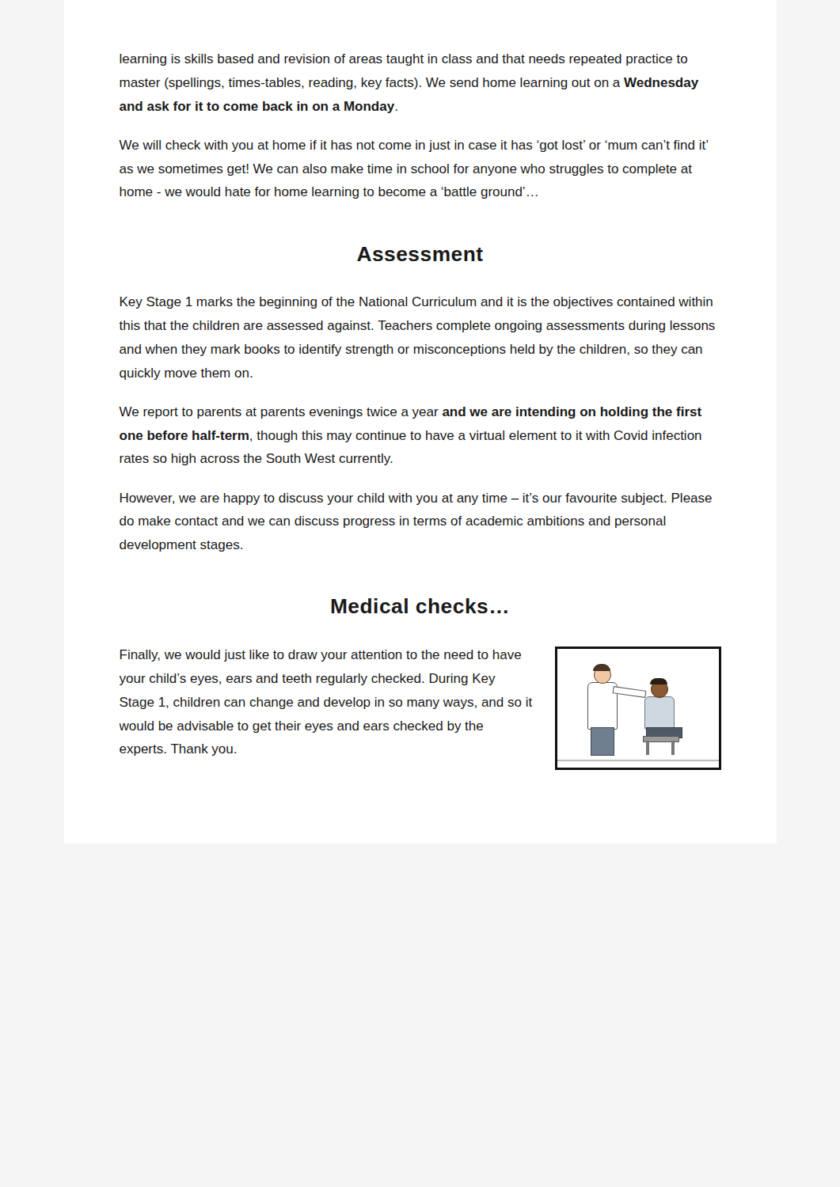learning is skills based and revision of areas taught in class and that needs repeated practice to master (spellings, times-tables, reading, key facts). We send home learning out on a Wednesday and ask for it to come back in on a Monday.
We will check with you at home if it has not come in just in case it has ‘got lost’ or ‘mum can’t find it’ as we sometimes get! We can also make time in school for anyone who struggles to complete at home - we would hate for home learning to become a ‘battle ground’…
Assessment
Key Stage 1 marks the beginning of the National Curriculum and it is the objectives contained within this that the children are assessed against. Teachers complete ongoing assessments during lessons and when they mark books to identify strength or misconceptions held by the children, so they can quickly move them on.
We report to parents at parents evenings twice a year and we are intending on holding the first one before half-term, though this may continue to have a virtual element to it with Covid infection rates so high across the South West currently.
However, we are happy to discuss your child with you at any time – it’s our favourite subject. Please do make contact and we can discuss progress in terms of academic ambitions and personal development stages.
Medical checks…
Finally, we would just like to draw your attention to the need to have your child’s eyes, ears and teeth regularly checked. During Key Stage 1, children can change and develop in so many ways, and so it would be advisable to get their eyes and ears checked by the experts. Thank you.